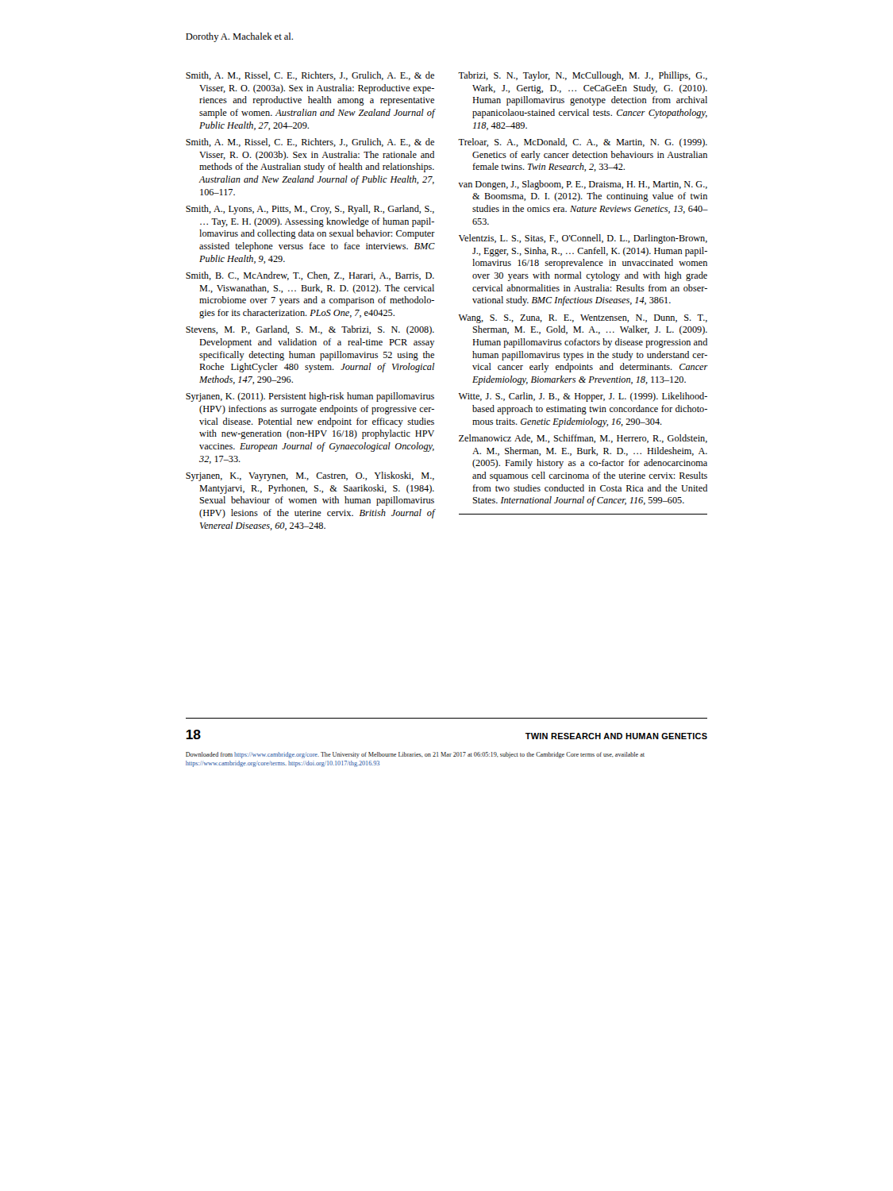Dorothy A. Machalek et al.
Smith, A. M., Rissel, C. E., Richters, J., Grulich, A. E., & de Visser, R. O. (2003a). Sex in Australia: Reproductive experiences and reproductive health among a representative sample of women. Australian and New Zealand Journal of Public Health, 27, 204–209.
Smith, A. M., Rissel, C. E., Richters, J., Grulich, A. E., & de Visser, R. O. (2003b). Sex in Australia: The rationale and methods of the Australian study of health and relationships. Australian and New Zealand Journal of Public Health, 27, 106–117.
Smith, A., Lyons, A., Pitts, M., Croy, S., Ryall, R., Garland, S., … Tay, E. H. (2009). Assessing knowledge of human papillomavirus and collecting data on sexual behavior: Computer assisted telephone versus face to face interviews. BMC Public Health, 9, 429.
Smith, B. C., McAndrew, T., Chen, Z., Harari, A., Barris, D. M., Viswanathan, S., … Burk, R. D. (2012). The cervical microbiome over 7 years and a comparison of methodologies for its characterization. PLoS One, 7, e40425.
Stevens, M. P., Garland, S. M., & Tabrizi, S. N. (2008). Development and validation of a real-time PCR assay specifically detecting human papillomavirus 52 using the Roche LightCycler 480 system. Journal of Virological Methods, 147, 290–296.
Syrjanen, K. (2011). Persistent high-risk human papillomavirus (HPV) infections as surrogate endpoints of progressive cervical disease. Potential new endpoint for efficacy studies with new-generation (non-HPV 16/18) prophylactic HPV vaccines. European Journal of Gynaecological Oncology, 32, 17–33.
Syrjanen, K., Vayrynen, M., Castren, O., Yliskoski, M., Mantyjarvi, R., Pyrhonen, S., & Saarikoski, S. (1984). Sexual behaviour of women with human papillomavirus (HPV) lesions of the uterine cervix. British Journal of Venereal Diseases, 60, 243–248.
Tabrizi, S. N., Taylor, N., McCullough, M. J., Phillips, G., Wark, J., Gertig, D., … CeCaGeEn Study, G. (2010). Human papillomavirus genotype detection from archival papanicolaou-stained cervical tests. Cancer Cytopathology, 118, 482–489.
Treloar, S. A., McDonald, C. A., & Martin, N. G. (1999). Genetics of early cancer detection behaviours in Australian female twins. Twin Research, 2, 33–42.
van Dongen, J., Slagboom, P. E., Draisma, H. H., Martin, N. G., & Boomsma, D. I. (2012). The continuing value of twin studies in the omics era. Nature Reviews Genetics, 13, 640–653.
Velentzis, L. S., Sitas, F., O'Connell, D. L., Darlington-Brown, J., Egger, S., Sinha, R., … Canfell, K. (2014). Human papillomavirus 16/18 seroprevalence in unvaccinated women over 30 years with normal cytology and with high grade cervical abnormalities in Australia: Results from an observational study. BMC Infectious Diseases, 14, 3861.
Wang, S. S., Zuna, R. E., Wentzensen, N., Dunn, S. T., Sherman, M. E., Gold, M. A., … Walker, J. L. (2009). Human papillomavirus cofactors by disease progression and human papillomavirus types in the study to understand cervical cancer early endpoints and determinants. Cancer Epidemiology, Biomarkers & Prevention, 18, 113–120.
Witte, J. S., Carlin, J. B., & Hopper, J. L. (1999). Likelihood-based approach to estimating twin concordance for dichotomous traits. Genetic Epidemiology, 16, 290–304.
Zelmanowicz Ade, M., Schiffman, M., Herrero, R., Goldstein, A. M., Sherman, M. E., Burk, R. D., … Hildesheim, A. (2005). Family history as a co-factor for adenocarcinoma and squamous cell carcinoma of the uterine cervix: Results from two studies conducted in Costa Rica and the United States. International Journal of Cancer, 116, 599–605.
18
TWIN RESEARCH AND HUMAN GENETICS
Downloaded from https://www.cambridge.org/core. The University of Melbourne Libraries, on 21 Mar 2017 at 06:05:19, subject to the Cambridge Core terms of use, available at
https://www.cambridge.org/core/terms. https://doi.org/10.1017/thg.2016.93